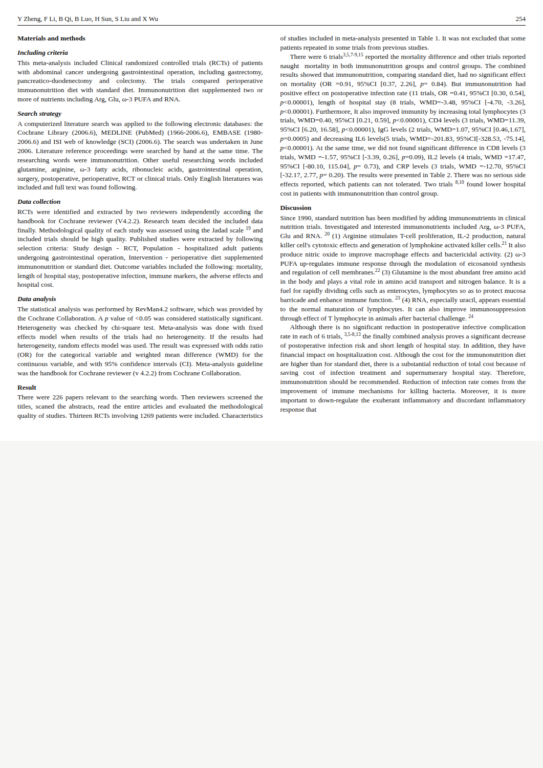Y Zheng, F Li, B Qi, B Luo, H Sun, S Liu and X Wu 254
Materials and methods
Including criteria
This meta-analysis included Clinical randomized controlled trials (RCTs) of patients with abdominal cancer undergoing gastrointestinal operation, including gastrectomy, pancreatico-duodenectomy and colectomy. The trials compared perioperative immunonutrition diet with standard diet. Immunonutrition diet supplemented two or more of nutrients including Arg, Glu, ω-3 PUFA and RNA.
Search strategy
A computerized literature search was applied to the following electronic databases: the Cochrane Library (2006.6), MEDLINE (PubMed) (1966-2006.6), EMBASE (1980-2006.6) and ISI web of knowledge (SCI) (2006.6). The search was undertaken in June 2006. Literature reference proceedings were searched by hand at the same time. The researching words were immunonutrition. Other useful researching words included glutamine, arginine, ω-3 fatty acids, ribonucleic acids, gastrointestinal operation, surgery, postoperative, perioperative, RCT or clinical trials. Only English literatures was included and full text was found following.
Data collection
RCTs were identified and extracted by two reviewers independently according the handbook for Cochrane reviewer (V4.2.2). Research team decided the included data finally. Methodological quality of each study was assessed using the Jadad scale 19 and included trials should be high quality. Published studies were extracted by following selection criteria: Study design - RCT, Population - hospitalized adult patients undergoing gastrointestinal operation, Intervention - perioperative diet supplemented immunonutrition or standard diet. Outcome variables included the following: mortality, length of hospital stay, postoperative infection, immune markers, the adverse effects and hospital cost.
Data analysis
The statistical analysis was performed by RevMan4.2 software, which was provided by the Cochrane Collaboration. A p value of <0.05 was considered statistically significant. Heterogeneity was checked by chi-square test. Meta-analysis was done with fixed effects model when results of the trials had no heterogeneity. If the results had heterogeneity, random effects model was used. The result was expressed with odds ratio (OR) for the categorical variable and weighted mean difference (WMD) for the continuous variable, and with 95% confidence intervals (CI). Meta-analysis guideline was the handbook for Cochrane reviewer (v 4.2.2) from Cochrane Collaboration.
Result
There were 226 papers relevant to the searching words. Then reviewers screened the titles, scaned the abstracts, read the entire articles and evaluated the methodological quality of studies. Thirteen RCTs involving 1269 patients were included. Characteristics of studies included in meta-analysis presented in Table 1. It was not excluded that some patients repeated in some trials from previous studies.
There were 6 trials3,5,7-9,15 reported the mortality difference and other trials reported naught mortality in both immunonutrition groups and control groups. The combined results showed that immunonutrition, comparing standard diet, had no significant effect on mortality (OR =0.91, 95%CI [0.37, 2.26], p= 0.84). But immunonutrition had positive effect on postoperative infection rate (11 trials, OR =0.41, 95%CI [0.30, 0.54], p<0.00001), length of hospital stay (8 trials, WMD=-3.48, 95%CI [-4.70, -3.26], p<0.00001). Furthermore, It also improved immunity by increasing total lymphocytes (3 trials, WMD=0.40, 95%CI [0.21, 0.59], p<0.00001), CD4 levels (3 trials, WMD=11.39, 95%CI [6.20, 16.58], p<0.00001), IgG levels (2 trials, WMD=1.07, 95%CI [0.46,1.67], p=0.0005) and decreasing IL6 levels(5 trials, WMD=-201.83, 95%CI[-328.53, -75.14], p<0.00001). At the same time, we did not found significant difference in CD8 levels (3 trials, WMD =-1.57, 95%CI [-3.39, 0.26], p=0.09), IL2 levels (4 trials, WMD =17.47, 95%CI [-80.10, 115.04], p= 0.73), and CRP levels (3 trials, WMD =-12.70, 95%CI [-32.17, 2.77, p= 0.20). The results were presented in Table 2. There was no serious side effects reported, which patients can not tolerated. Two trials 8,10 found lower hospital cost in patients with immunonutrition than control group.
Discussion
Since 1990, standard nutrition has been modified by adding immunonutrients in clinical nutrition trials. Investigated and interested immunonutrients included Arg, ω-3 PUFA, Glu and RNA. 20 (1) Arginine stimulates T-cell proliferation, IL-2 production, natural killer cell's cytotoxic effects and generation of lymphokine activated killer cells.21 It also produce nitric oxide to improve macrophage effects and bactericidal activity. (2) ω-3 PUFA up-regulates immune response through the modulation of eicosanoid synthesis and regulation of cell membranes.22 (3) Glutamine is the most abundant free amino acid in the body and plays a vital role in amino acid transport and nitrogen balance. It is a fuel for rapidly dividing cells such as enterocytes, lymphocytes so as to protect mucosa barricade and enhance immune function. 23 (4) RNA, especially uracil, appears essential to the normal maturation of lymphocytes. It can also improve immunosuppression through effect of T lymphocyte in animals after bacterial challenge. 24
Although there is no significant reduction in postoperative infective complication rate in each of 6 trials, 3,5-8,13 the finally combined analysis proves a significant decrease of postoperative infection risk and short length of hospital stay. In addition, they have financial impact on hospitalization cost. Although the cost for the immunonutrition diet are higher than for standard diet, there is a substantial reduction of total cost because of saving cost of infection treatment and supernumerary hospital stay. Therefore, immunonutrition should be recommended. Reduction of infection rate comes from the improvement of immune mechanisms for killing bacteria. Moreover, it is more important to down-regulate the exuberant inflammatory and discordant inflammatory response that